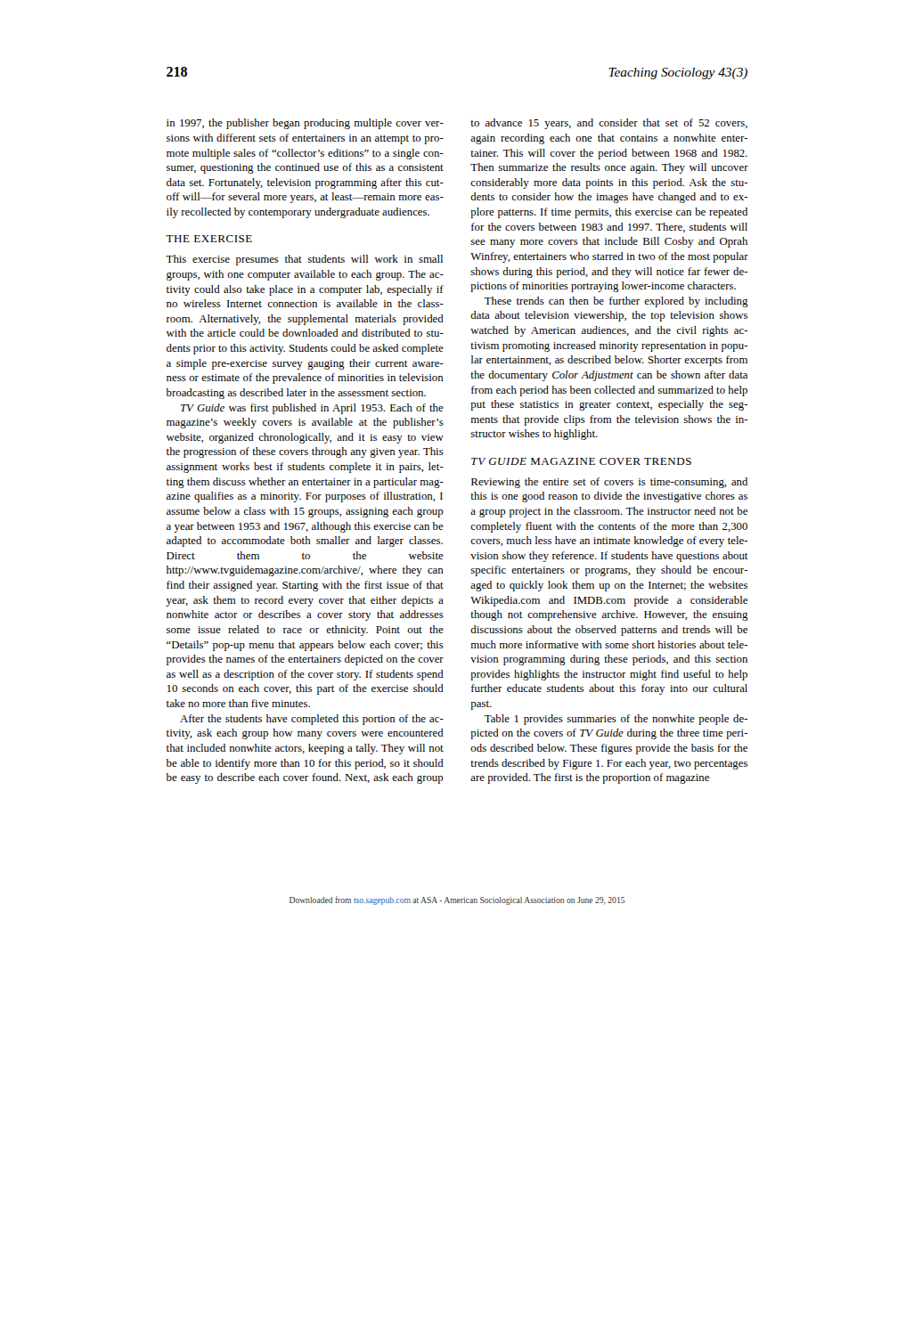218 Teaching Sociology 43(3)
in 1997, the publisher began producing multiple cover versions with different sets of entertainers in an attempt to promote multiple sales of “collector’s editions” to a single consumer, questioning the continued use of this as a consistent data set. Fortunately, television programming after this cutoff will—for several more years, at least—remain more easily recollected by contemporary undergraduate audiences.
The Exercise
This exercise presumes that students will work in small groups, with one computer available to each group. The activity could also take place in a computer lab, especially if no wireless Internet connection is available in the classroom. Alternatively, the supplemental materials provided with the article could be downloaded and distributed to students prior to this activity. Students could be asked complete a simple pre-exercise survey gauging their current awareness or estimate of the prevalence of minorities in television broadcasting as described later in the assessment section.
TV Guide was first published in April 1953. Each of the magazine’s weekly covers is available at the publisher’s website, organized chronologically, and it is easy to view the progression of these covers through any given year. This assignment works best if students complete it in pairs, letting them discuss whether an entertainer in a particular magazine qualifies as a minority. For purposes of illustration, I assume below a class with 15 groups, assigning each group a year between 1953 and 1967, although this exercise can be adapted to accommodate both smaller and larger classes. Direct them to the website http://www.tvguidemagazine.com/archive/, where they can find their assigned year. Starting with the first issue of that year, ask them to record every cover that either depicts a nonwhite actor or describes a cover story that addresses some issue related to race or ethnicity. Point out the “Details” pop-up menu that appears below each cover; this provides the names of the entertainers depicted on the cover as well as a description of the cover story. If students spend 10 seconds on each cover, this part of the exercise should take no more than five minutes.
After the students have completed this portion of the activity, ask each group how many covers were encountered that included nonwhite actors, keeping a tally. They will not be able to identify more than 10 for this period, so it should be easy to describe each cover found. Next, ask each group to advance 15 years, and consider that set of 52 covers, again recording each one that contains a nonwhite entertainer. This will cover the period between 1968 and 1982. Then summarize the results once again. They will uncover considerably more data points in this period. Ask the students to consider how the images have changed and to explore patterns. If time permits, this exercise can be repeated for the covers between 1983 and 1997. There, students will see many more covers that include Bill Cosby and Oprah Winfrey, entertainers who starred in two of the most popular shows during this period, and they will notice far fewer depictions of minorities portraying lower-income characters.
These trends can then be further explored by including data about television viewership, the top television shows watched by American audiences, and the civil rights activism promoting increased minority representation in popular entertainment, as described below. Shorter excerpts from the documentary Color Adjustment can be shown after data from each period has been collected and summarized to help put these statistics in greater context, especially the segments that provide clips from the television shows the instructor wishes to highlight.
TV Guide Magazine Cover Trends
Reviewing the entire set of covers is time-consuming, and this is one good reason to divide the investigative chores as a group project in the classroom. The instructor need not be completely fluent with the contents of the more than 2,300 covers, much less have an intimate knowledge of every television show they reference. If students have questions about specific entertainers or programs, they should be encouraged to quickly look them up on the Internet; the websites Wikipedia.com and IMDB.com provide a considerable though not comprehensive archive. However, the ensuing discussions about the observed patterns and trends will be much more informative with some short histories about television programming during these periods, and this section provides highlights the instructor might find useful to help further educate students about this foray into our cultural past.
Table 1 provides summaries of the nonwhite people depicted on the covers of TV Guide during the three time periods described below. These figures provide the basis for the trends described by Figure 1. For each year, two percentages are provided. The first is the proportion of magazine
Downloaded from tso.sagepub.com at ASA - American Sociological Association on June 29, 2015